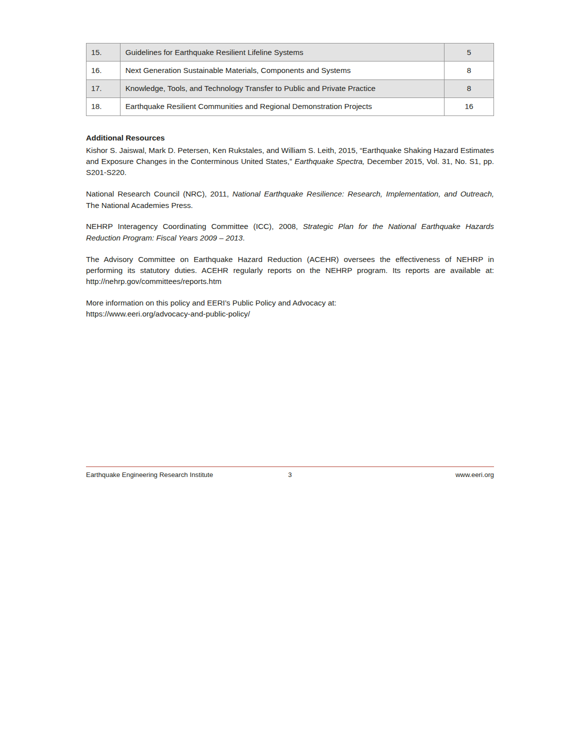| 15. | Guidelines for Earthquake Resilient Lifeline Systems | 5 |
| 16. | Next Generation Sustainable Materials, Components and Systems | 8 |
| 17. | Knowledge, Tools, and Technology Transfer to Public and Private Practice | 8 |
| 18. | Earthquake Resilient Communities and Regional Demonstration Projects | 16 |
Additional Resources
Kishor S. Jaiswal, Mark D. Petersen, Ken Rukstales, and William S. Leith, 2015, “Earthquake Shaking Hazard Estimates and Exposure Changes in the Conterminous United States,” Earthquake Spectra, December 2015, Vol. 31, No. S1, pp. S201-S220.
National Research Council (NRC), 2011, National Earthquake Resilience: Research, Implementation, and Outreach, The National Academies Press.
NEHRP Interagency Coordinating Committee (ICC), 2008, Strategic Plan for the National Earthquake Hazards Reduction Program: Fiscal Years 2009 – 2013.
The Advisory Committee on Earthquake Hazard Reduction (ACEHR) oversees the effectiveness of NEHRP in performing its statutory duties. ACEHR regularly reports on the NEHRP program. Its reports are available at: http://nehrp.gov/committees/reports.htm
More information on this policy and EERI’s Public Policy and Advocacy at:
https://www.eeri.org/advocacy-and-public-policy/
Earthquake Engineering Research Institute
3
www.eeri.org